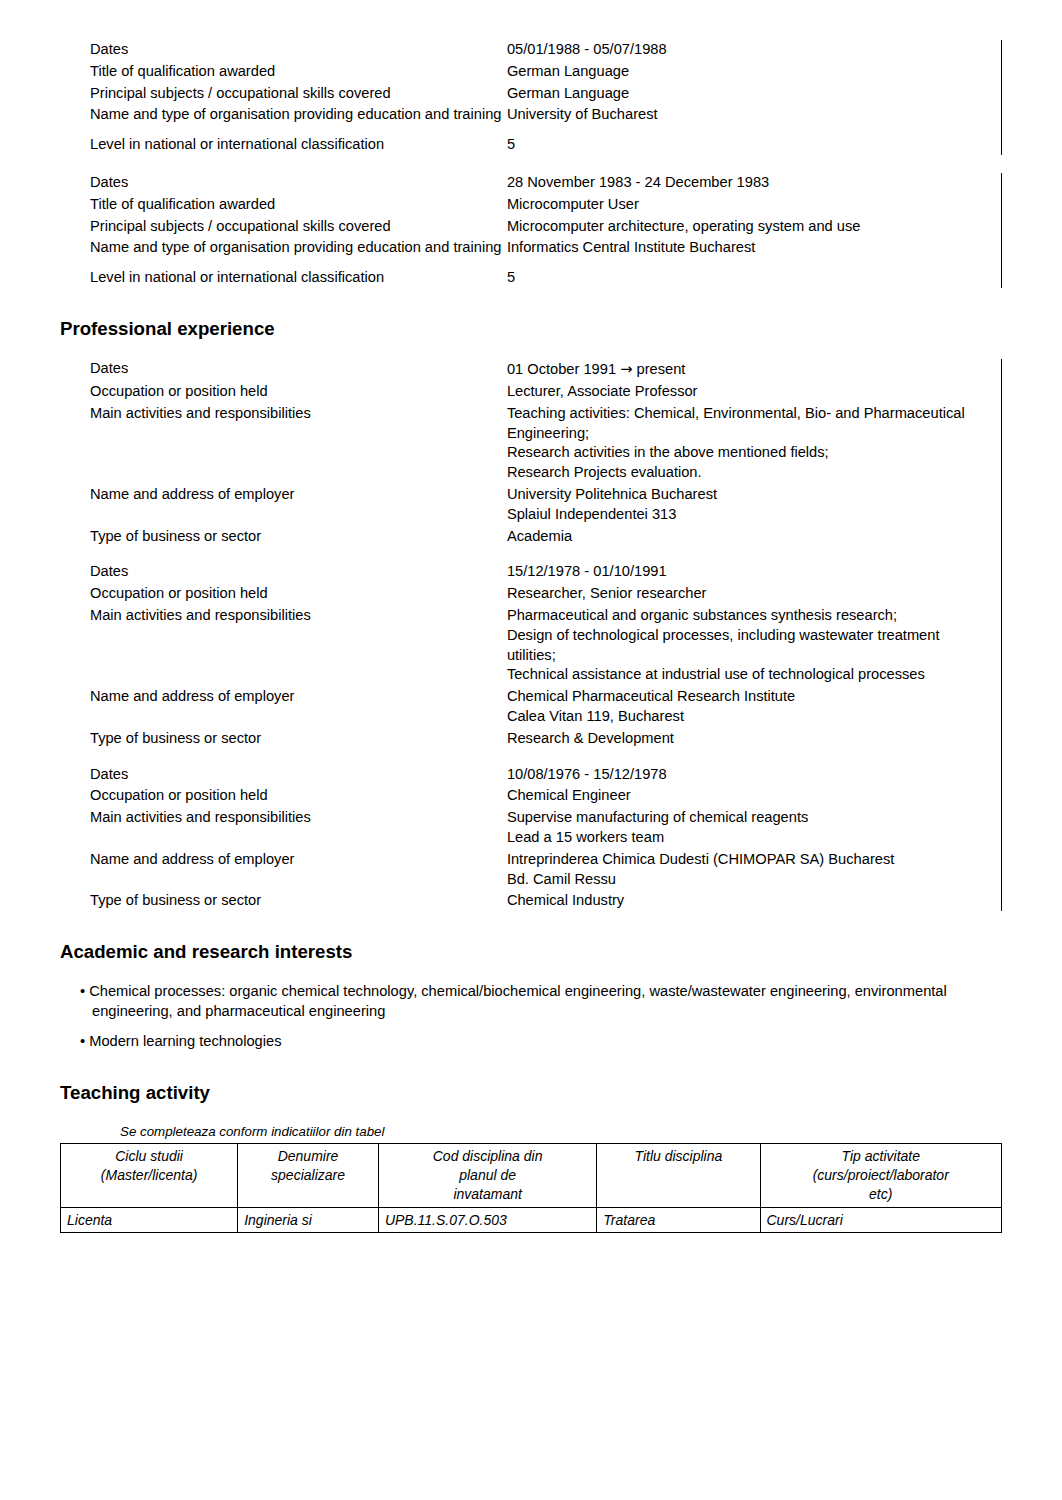Dates
05/01/1988 - 05/07/1988
Title of qualification awarded
German Language
Principal subjects / occupational skills covered
German Language
Name and type of organisation providing education and training
University of Bucharest
Level in national or international classification
5
Dates
28 November 1983 - 24 December 1983
Title of qualification awarded
Microcomputer User
Principal subjects / occupational skills covered
Microcomputer architecture, operating system and use
Name and type of organisation providing education and training
Informatics Central Institute Bucharest
Level in national or international classification
5
Professional experience
Dates
01 October 1991 → present
Occupation or position held
Lecturer, Associate Professor
Main activities and responsibilities
Teaching activities: Chemical, Environmental, Bio- and Pharmaceutical Engineering;
Research activities in the above mentioned fields;
Research Projects evaluation.
Name and address of employer
University Politehnica Bucharest
Splaiul Independentei 313
Type of business or sector
Academia
Dates
15/12/1978 - 01/10/1991
Occupation or position held
Researcher, Senior researcher
Main activities and responsibilities
Pharmaceutical and organic substances synthesis research;
Design of technological processes, including wastewater treatment utilities;
Technical assistance at industrial use of technological processes
Name and address of employer
Chemical Pharmaceutical Research Institute
Calea Vitan 119, Bucharest
Type of business or sector
Research & Development
Dates
10/08/1976 - 15/12/1978
Occupation or position held
Chemical Engineer
Main activities and responsibilities
Supervise manufacturing of chemical reagents
Lead a 15 workers team
Name and address of employer
Intreprinderea Chimica Dudesti (CHIMOPAR SA) Bucharest
Bd. Camil Ressu
Type of business or sector
Chemical Industry
Academic and research interests
• Chemical processes: organic chemical technology, chemical/biochemical engineering, waste/wastewater engineering, environmental engineering, and pharmaceutical engineering
• Modern learning technologies
Teaching activity
Se completeaza conform indicatiilor din tabel
| Ciclu studii (Master/licenta) | Denumire specializare | Cod disciplina din planul de invatamant | Titlu disciplina | Tip activitate (curs/proiect/laborator etc) |
| Licenta | Ingineria si | UPB.11.S.07.O.503 | Tratarea | Curs/Lucrari |